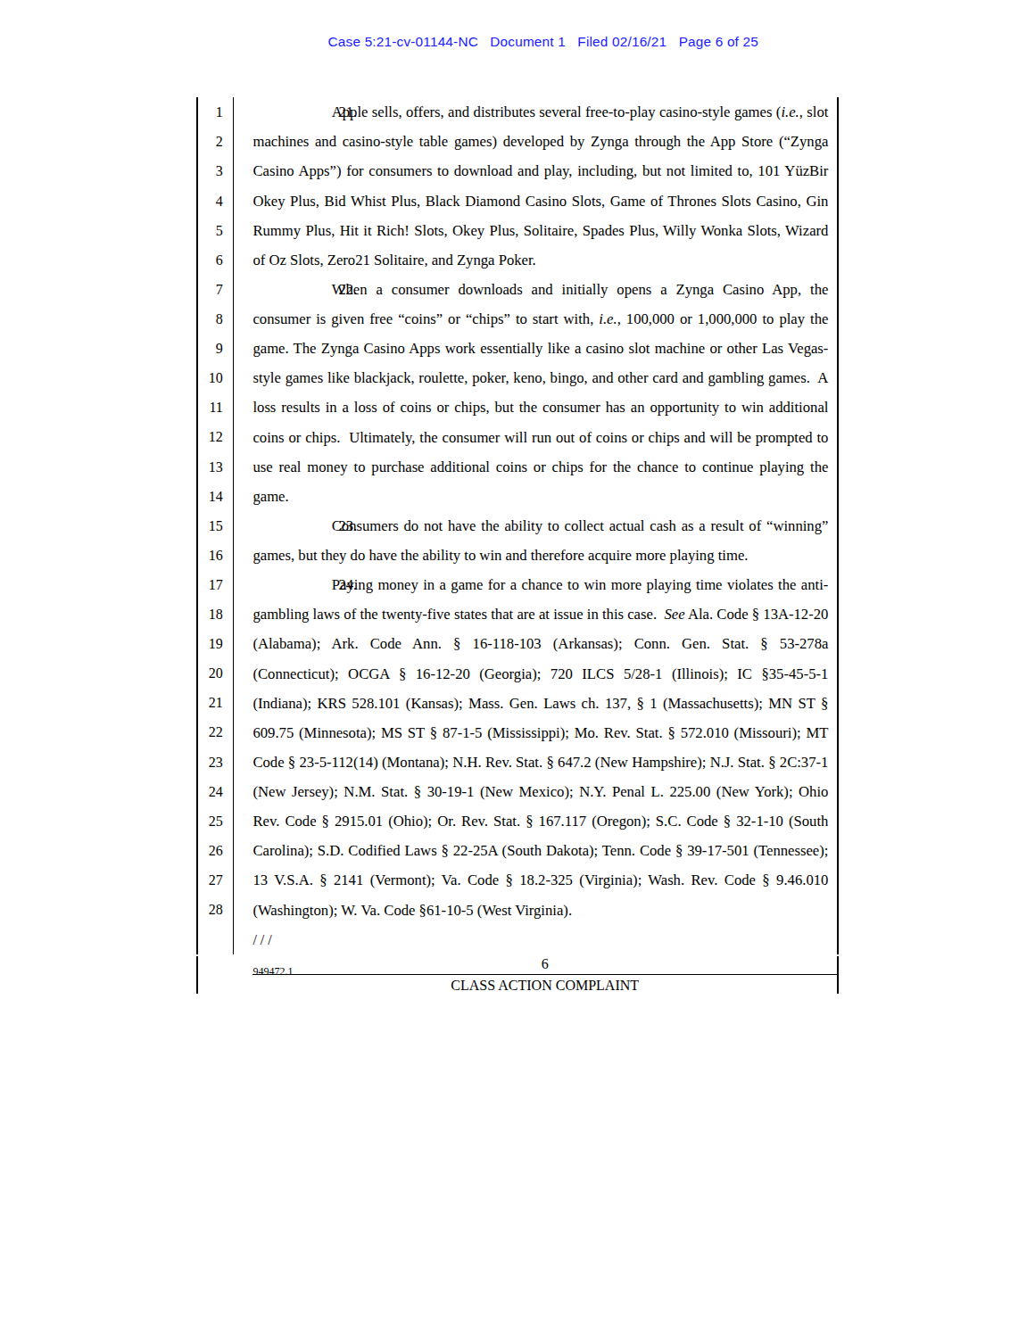Case 5:21-cv-01144-NC Document 1 Filed 02/16/21 Page 6 of 25
1
2
3
4
5
6
7
8
9
10
11
12
13
14
15
16
17
18
19
20
21
22
23
24
25
26
27
28
21. Apple sells, offers, and distributes several free-to-play casino-style games (i.e., slot machines and casino-style table games) developed by Zynga through the App Store (“Zynga Casino Apps”) for consumers to download and play, including, but not limited to, 101 YüzBir Okey Plus, Bid Whist Plus, Black Diamond Casino Slots, Game of Thrones Slots Casino, Gin Rummy Plus, Hit it Rich! Slots, Okey Plus, Solitaire, Spades Plus, Willy Wonka Slots, Wizard of Oz Slots, Zero21 Solitaire, and Zynga Poker.
22. When a consumer downloads and initially opens a Zynga Casino App, the consumer is given free “coins” or “chips” to start with, i.e., 100,000 or 1,000,000 to play the game. The Zynga Casino Apps work essentially like a casino slot machine or other Las Vegas-style games like blackjack, roulette, poker, keno, bingo, and other card and gambling games. A loss results in a loss of coins or chips, but the consumer has an opportunity to win additional coins or chips. Ultimately, the consumer will run out of coins or chips and will be prompted to use real money to purchase additional coins or chips for the chance to continue playing the game.
23. Consumers do not have the ability to collect actual cash as a result of “winning” games, but they do have the ability to win and therefore acquire more playing time.
24. Paying money in a game for a chance to win more playing time violates the anti-gambling laws of the twenty-five states that are at issue in this case. See Ala. Code § 13A-12-20 (Alabama); Ark. Code Ann. § 16-118-103 (Arkansas); Conn. Gen. Stat. § 53-278a (Connecticut); OCGA § 16-12-20 (Georgia); 720 ILCS 5/28-1 (Illinois); IC §35-45-5-1 (Indiana); KRS 528.101 (Kansas); Mass. Gen. Laws ch. 137, § 1 (Massachusetts); MN ST § 609.75 (Minnesota); MS ST § 87-1-5 (Mississippi); Mo. Rev. Stat. § 572.010 (Missouri); MT Code § 23-5-112(14) (Montana); N.H. Rev. Stat. § 647.2 (New Hampshire); N.J. Stat. § 2C:37-1 (New Jersey); N.M. Stat. § 30-19-1 (New Mexico); N.Y. Penal L. 225.00 (New York); Ohio Rev. Code § 2915.01 (Ohio); Or. Rev. Stat. § 167.117 (Oregon); S.C. Code § 32-1-10 (South Carolina); S.D. Codified Laws § 22-25A (South Dakota); Tenn. Code § 39-17-501 (Tennessee); 13 V.S.A. § 2141 (Vermont); Va. Code § 18.2-325 (Virginia); Wash. Rev. Code § 9.46.010 (Washington); W. Va. Code §61-10-5 (West Virginia).
/ / /
949472.1
6
CLASS ACTION COMPLAINT